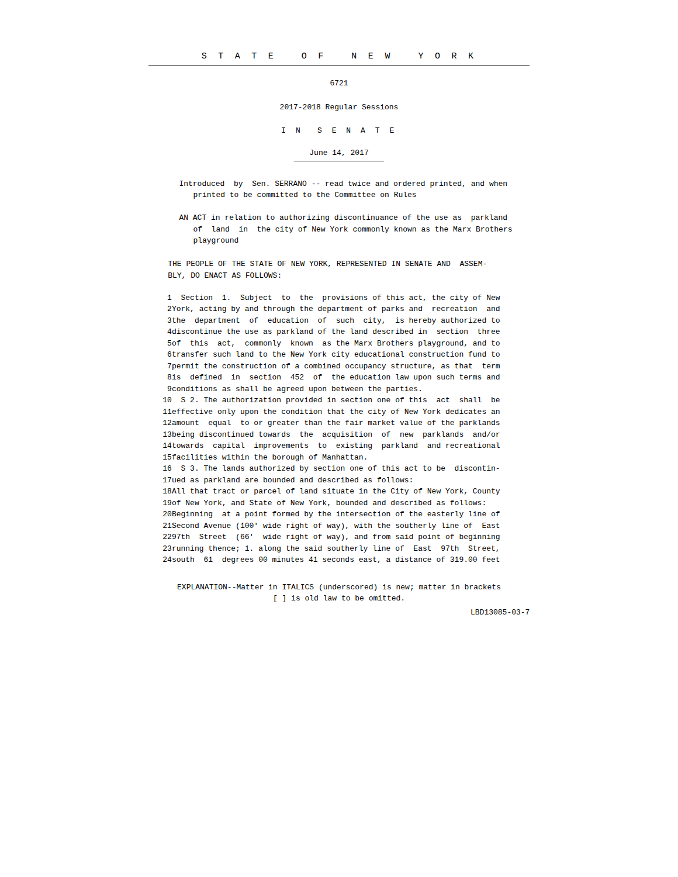S T A T E O F N E W Y O R K
6721
2017-2018 Regular Sessions
I N S E N A T E
June 14, 2017
Introduced by Sen. SERRANO -- read twice and ordered printed, and whenprinted to be committed to the Committee on Rules
AN ACT in relation to authorizing discontinuance of the use as parklandof land in the city of New York commonly known as the Marx Brothers playground
THE PEOPLE OF THE STATE OF NEW YORK, REPRESENTED IN SENATE AND ASSEM-BLY, DO ENACT AS FOLLOWS:
| 1 | Section 1. Subject to the provisions of this act, the city of New |
| 2 | York, acting by and through the department of parks and recreation and |
| 3 | the department of education of such city, is hereby authorized to |
| 4 | discontinue the use as parkland of the land described in section three |
| 5 | of this act, commonly known as the Marx Brothers playground, and to |
| 6 | transfer such land to the New York city educational construction fund to |
| 7 | permit the construction of a combined occupancy structure, as that term |
| 8 | is defined in section 452 of the education law upon such terms and |
| 9 | conditions as shall be agreed upon between the parties. |
| 10 | S 2. The authorization provided in section one of this act shall be |
| 11 | effective only upon the condition that the city of New York dedicates an |
| 12 | amount equal to or greater than the fair market value of the parklands |
| 13 | being discontinued towards the acquisition of new parklands and/or |
| 14 | towards capital improvements to existing parkland and recreational |
| 15 | facilities within the borough of Manhattan. |
| 16 | S 3. The lands authorized by section one of this act to be discontin- |
| 17 | ued as parkland are bounded and described as follows: |
| 18 | All that tract or parcel of land situate in the City of New York, County |
| 19 | of New York, and State of New York, bounded and described as follows: |
| 20 | Beginning at a point formed by the intersection of the easterly line of |
| 21 | Second Avenue (100' wide right of way), with the southerly line of East |
| 22 | 97th Street (66' wide right of way), and from said point of beginning |
| 23 | running thence; 1. along the said southerly line of East 97th Street, |
| 24 | south 61 degrees 00 minutes 41 seconds east, a distance of 319.00 feet |
EXPLANATION--Matter in ITALICS (underscored) is new; matter in brackets [ ] is old law to be omitted.
LBD13085-03-7